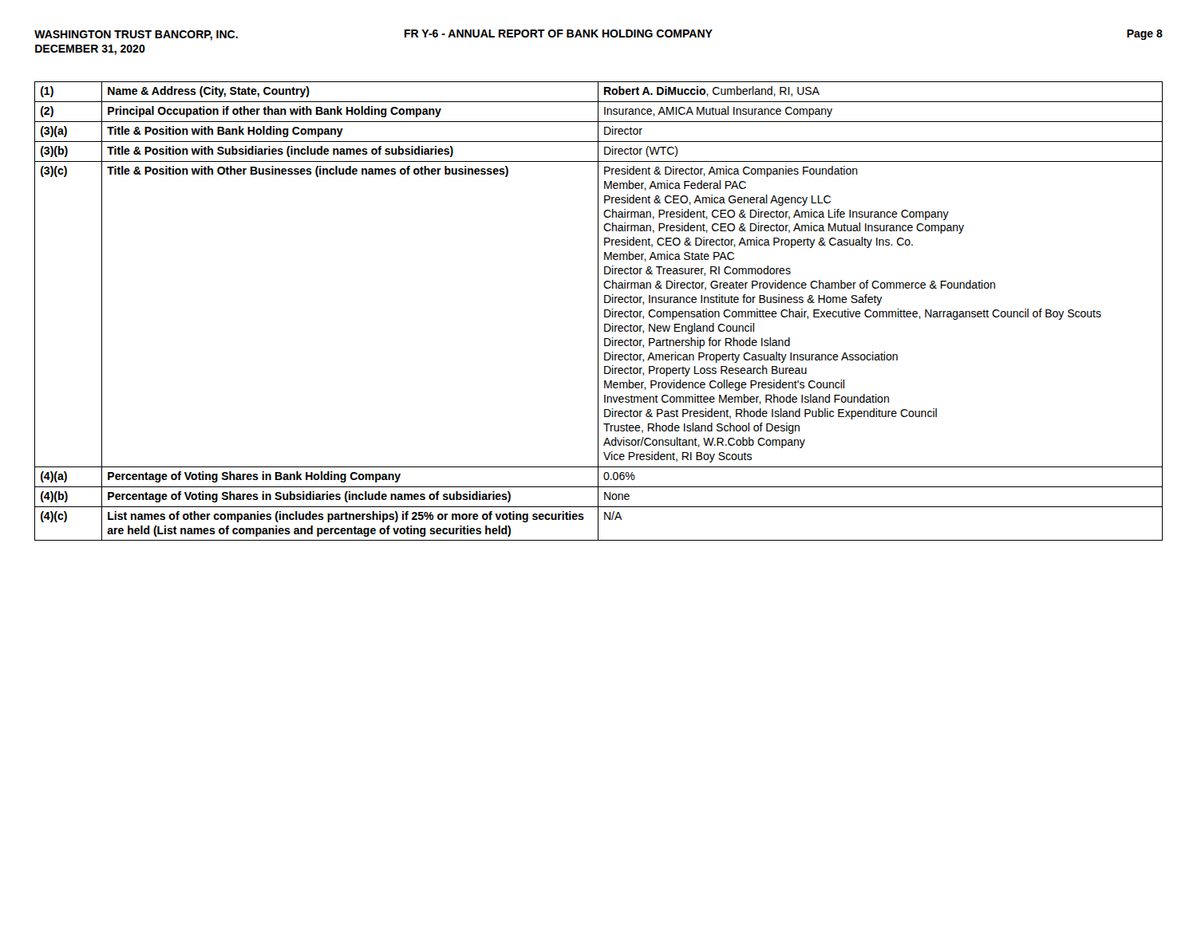WASHINGTON TRUST BANCORP, INC.
DECEMBER 31, 2020
FR Y-6 - ANNUAL REPORT OF BANK HOLDING COMPANY
Page 8
| (1) | Name & Address (City, State, Country) | Robert A. DiMuccio , Cumberland, RI, USA |
| (2) | Principal Occupation if other than with Bank Holding Company | Insurance, AMICA Mutual Insurance Company |
| (3)(a) | Title & Position with Bank Holding Company | Director |
| (3)(b) | Title & Position with Subsidiaries (include names of subsidiaries) | Director (WTC) |
| (3)(c) | Title & Position with Other Businesses (include names of other businesses) | President & Director, Amica Companies Foundation Member, Amica Federal PAC President & CEO, Amica General Agency LLC Chairman, President, CEO & Director, Amica Life Insurance Company Chairman, President, CEO & Director, Amica Mutual Insurance Company President, CEO & Director, Amica Property & Casualty Ins. Co. Member, Amica State PAC Director & Treasurer, RI Commodores Chairman & Director, Greater Providence Chamber of Commerce & Foundation Director, Insurance Institute for Business & Home Safety Director, Compensation Committee Chair, Executive Committee, Narragansett Council of Boy Scouts Director, New England Council Director, Partnership for Rhode Island Director, American Property Casualty Insurance Association Director, Property Loss Research Bureau Member, Providence College President's Council Investment Committee Member, Rhode Island Foundation Director & Past President, Rhode Island Public Expenditure Council Trustee, Rhode Island School of Design Advisor/Consultant, W.R.Cobb Company Vice President, RI Boy Scouts |
| (4)(a) | Percentage of Voting Shares in Bank Holding Company | 0.06% |
| (4)(b) | Percentage of Voting Shares in Subsidiaries (include names of subsidiaries) | None |
| (4)(c) | List names of other companies (includes partnerships) if 25% or more of voting securities are held (List names of companies and percentage of voting securities held) | N/A |